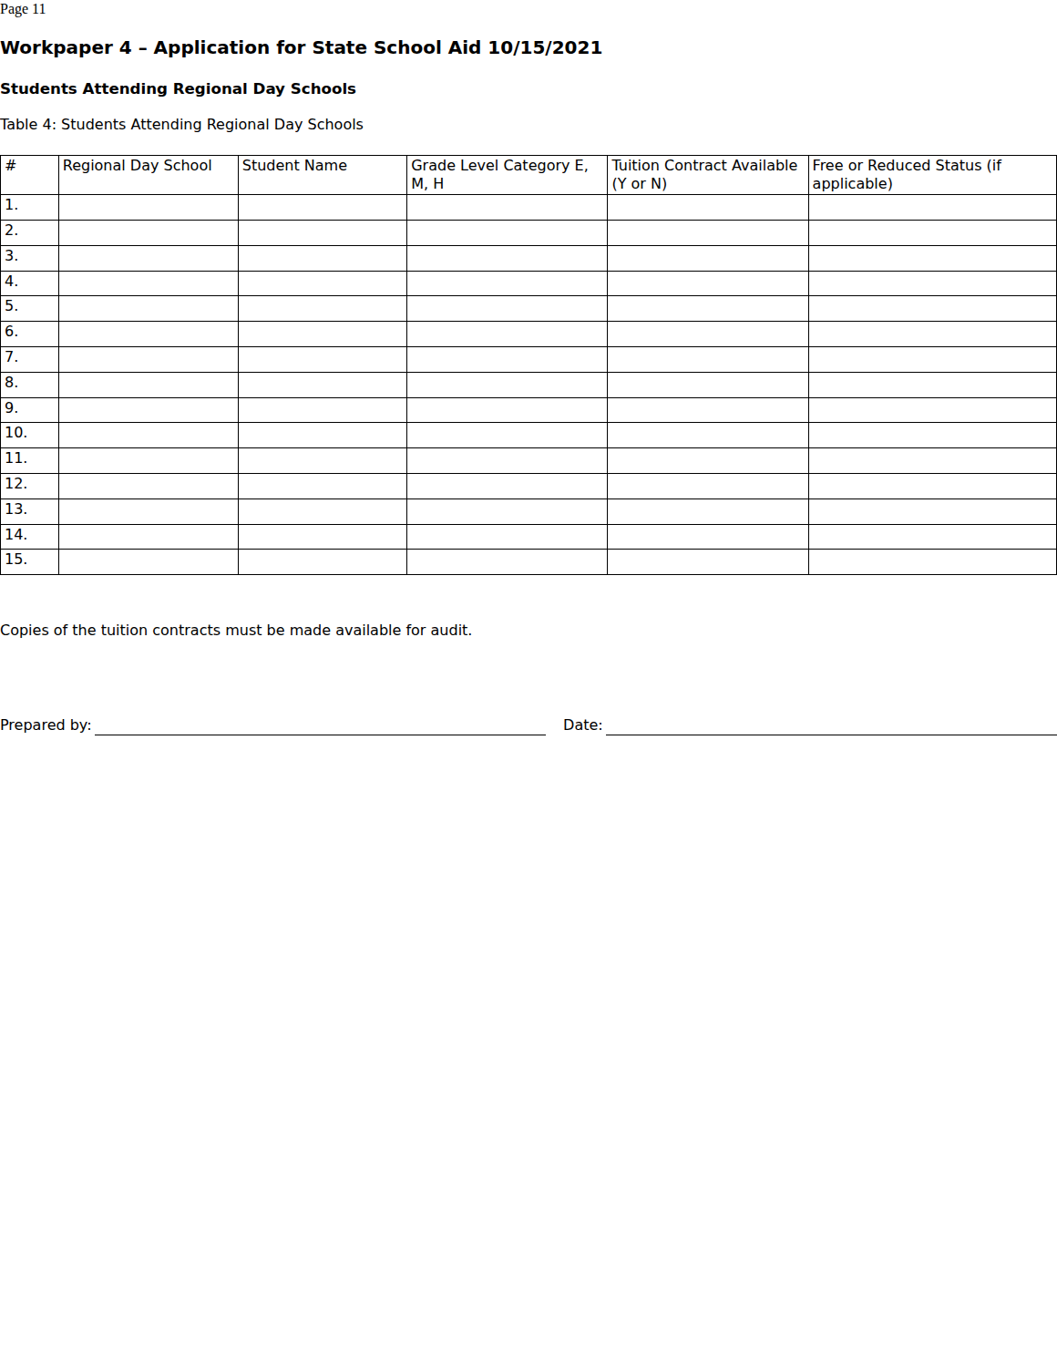Page 11
Workpaper 4 – Application for State School Aid 10/15/2021
Students Attending Regional Day Schools
Table 4: Students Attending Regional Day Schools
| # | Regional Day School | Student Name | Grade Level Category E, M, H | Tuition Contract Available (Y or N) | Free or Reduced Status (if applicable) |
| --- | --- | --- | --- | --- | --- |
| 1. | | | | | |
| 2. | | | | | |
| 3. | | | | | |
| 4. | | | | | |
| 5. | | | | | |
| 6. | | | | | |
| 7. | | | | | |
| 8. | | | | | |
| 9. | | | | | |
| 10. | | | | | |
| 11. | | | | | |
| 12. | | | | | |
| 13. | | | | | |
| 14. | | | | | |
| 15. | | | | | |
Copies of the tuition contracts must be made available for audit.
Prepared by: Date: